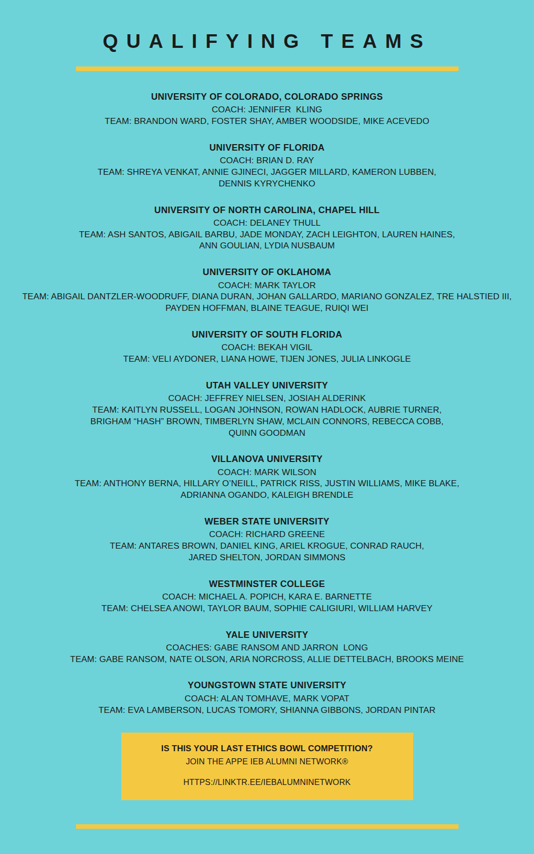Qualifying Teams
University of Colorado, Colorado Springs
Coach: Jennifer Kling
Team: Brandon Ward, Foster Shay, Amber Woodside, Mike Acevedo
University of Florida
Coach: Brian D. Ray
Team: Shreya Venkat, Annie Gjineci, Jagger Millard, Kameron Lubben,
Dennis Kyrychenko
University of North Carolina, Chapel Hill
Coach: Delaney Thull
Team: Ash Santos, Abigail Barbu, Jade Monday, Zach Leighton, Lauren Haines,
Ann Goulian, Lydia Nusbaum
University of Oklahoma
Coach: Mark Taylor
Team: Abigail Dantzler-Woodruff, Diana Duran, Johan Gallardo, Mariano Gonzalez, Tre Halstied III, Payden Hoffman, Blaine Teague, Ruiqi Wei
University of South Florida
Coach: Bekah Vigil
Team: Veli Aydoner, Liana Howe, Tijen Jones, Julia Linkogle
Utah Valley University
Coach: Jeffrey Nielsen, Josiah Alderink
Team: Kaitlyn Russell, Logan Johnson, Rowan Hadlock, Aubrie Turner,
Brigham “Hash” Brown, Timberlyn Shaw, Mclain Connors, Rebecca Cobb,
Quinn Goodman
Villanova University
Coach: Mark Wilson
Team: Anthony Berna, Hillary O’Neill, Patrick Riss, Justin Williams, Mike Blake,
Adrianna Ogando, Kaleigh Brendle
Weber State University
Coach: Richard Greene
Team: Antares Brown, Daniel King, Ariel Krogue, Conrad Rauch,
Jared Shelton, Jordan Simmons
Westminster College
Coach: Michael A. Popich, Kara E. Barnette
Team: Chelsea Anowi, Taylor Baum, Sophie Caligiuri, William Harvey
Yale University
Coaches: Gabe Ransom and Jarron Long
Team: Gabe Ransom, Nate Olson, Aria Norcross, Allie Dettelbach, Brooks Meine
Youngstown State University
Coach: Alan Tomhave, Mark Vopat
Team: Eva Lamberson, Lucas Tomory, Shianna Gibbons, Jordan Pintar
Is this your last Ethics Bowl competition?
Join the APPE IEB Alumni Network®
https://linktr.ee/iebalumninetwork